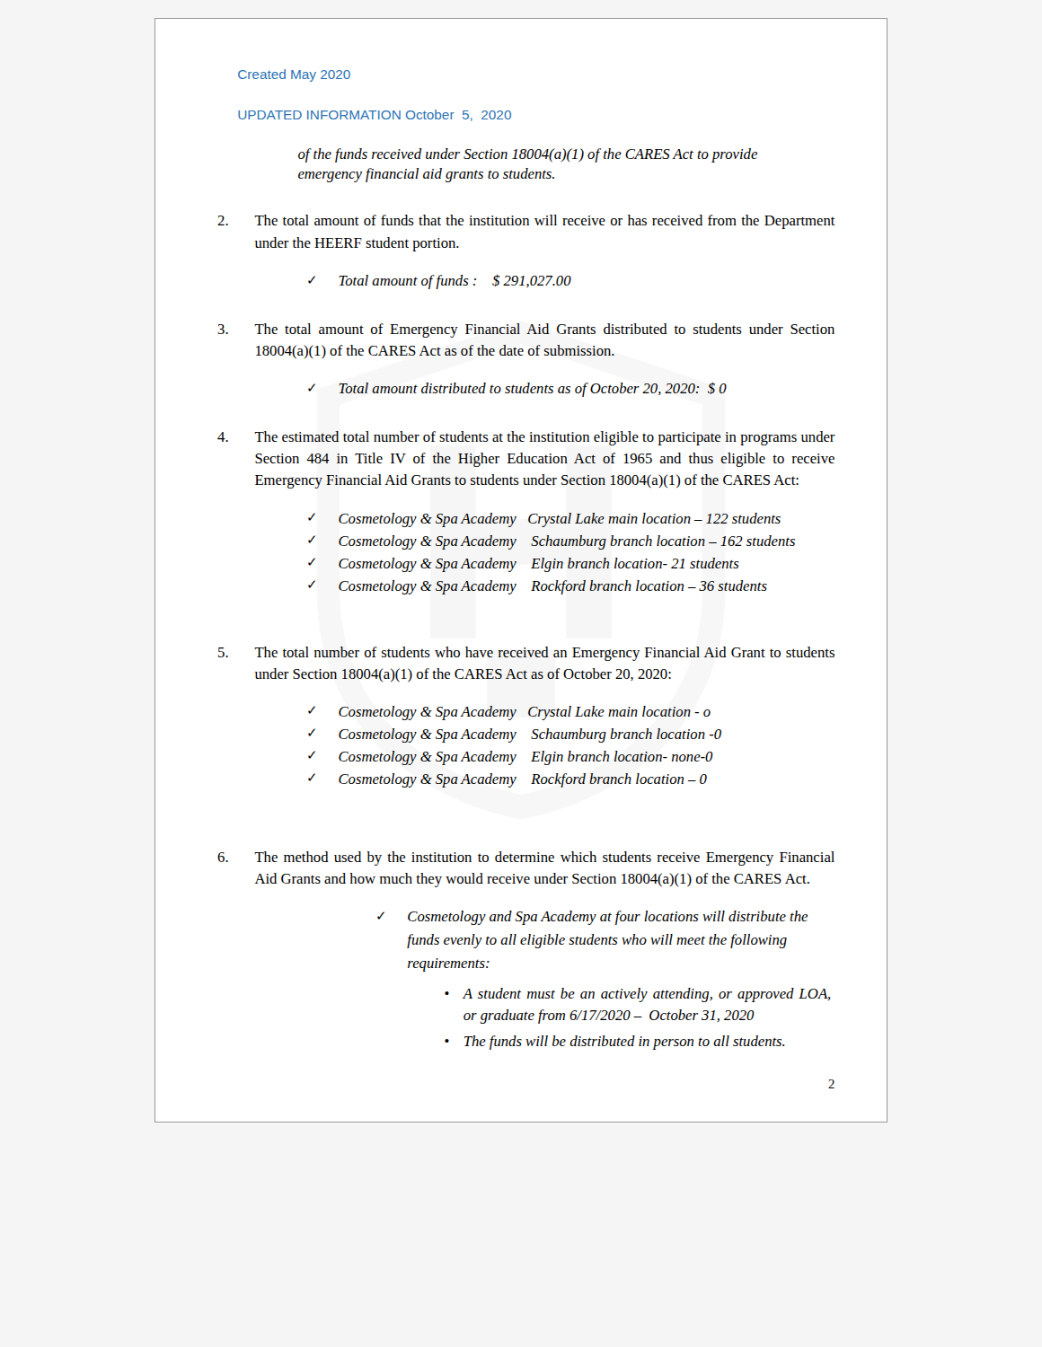Created May 2020
UPDATED INFORMATION October 5, 2020
of the funds received under Section 18004(a)(1) of the CARES Act to provide emergency financial aid grants to students.
The total amount of funds that the institution will receive or has received from the Department under the HEERF student portion.
Total amount of funds : $ 291,027.00
The total amount of Emergency Financial Aid Grants distributed to students under Section 18004(a)(1) of the CARES Act as of the date of submission.
Total amount distributed to students as of October 20, 2020: $ 0
The estimated total number of students at the institution eligible to participate in programs under Section 484 in Title IV of the Higher Education Act of 1965 and thus eligible to receive Emergency Financial Aid Grants to students under Section 18004(a)(1) of the CARES Act:
Cosmetology & Spa Academy Crystal Lake main location – 122 students
Cosmetology & Spa Academy Schaumburg branch location – 162 students
Cosmetology & Spa Academy Elgin branch location- 21 students
Cosmetology & Spa Academy Rockford branch location – 36 students
The total number of students who have received an Emergency Financial Aid Grant to students under Section 18004(a)(1) of the CARES Act as of October 20, 2020:
Cosmetology & Spa Academy Crystal Lake main location - o
Cosmetology & Spa Academy Schaumburg branch location -0
Cosmetology & Spa Academy Elgin branch location- none-0
Cosmetology & Spa Academy Rockford branch location – 0
The method used by the institution to determine which students receive Emergency Financial Aid Grants and how much they would receive under Section 18004(a)(1) of the CARES Act.
Cosmetology and Spa Academy at four locations will distribute the funds evenly to all eligible students who will meet the following requirements:
A student must be an actively attending, or approved LOA, or graduate from 6/17/2020 – October 31, 2020
The funds will be distributed in person to all students.
2